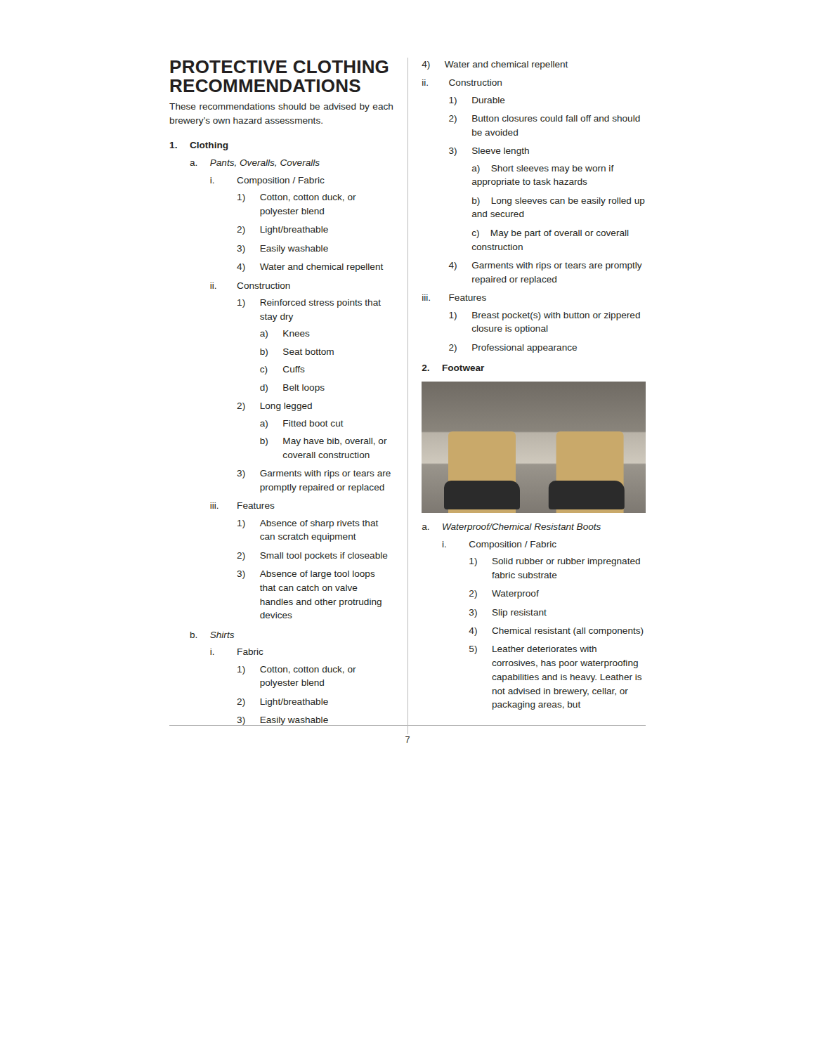Protective Clothing Recommendations
These recommendations should be advised by each brewery’s own hazard assessments.
1. Clothing
a. Pants, Overalls, Coveralls
i. Composition / Fabric
1) Cotton, cotton duck, or polyester blend
2) Light/breathable
3) Easily washable
4) Water and chemical repellent
ii. Construction
1) Reinforced stress points that stay dry
a) Knees
b) Seat bottom
c) Cuffs
d) Belt loops
2) Long legged
a) Fitted boot cut
b) May have bib, overall, or coverall construction
3) Garments with rips or tears are promptly repaired or replaced
iii. Features
1) Absence of sharp rivets that can scratch equipment
2) Small tool pockets if closeable
3) Absence of large tool loops that can catch on valve handles and other protruding devices
b. Shirts
i. Fabric
1) Cotton, cotton duck, or polyester blend
2) Light/breathable
3) Easily washable
4) Water and chemical repellent
ii. Construction
1) Durable
2) Button closures could fall off and should be avoided
3) Sleeve length
a) Short sleeves may be worn if appropriate to task hazards
b) Long sleeves can be easily rolled up and secured
c) May be part of overall or coverall construction
4) Garments with rips or tears are promptly repaired or replaced
iii. Features
1) Breast pocket(s) with button or zippered closure is optional
2) Professional appearance
2. Footwear
a. Waterproof/Chemical Resistant Boots
i. Composition / Fabric
1) Solid rubber or rubber impregnated fabric substrate
2) Waterproof
3) Slip resistant
4) Chemical resistant (all components)
5) Leather deteriorates with corrosives, has poor waterproofing capabilities and is heavy. Leather is not advised in brewery, cellar, or packaging areas, but
7